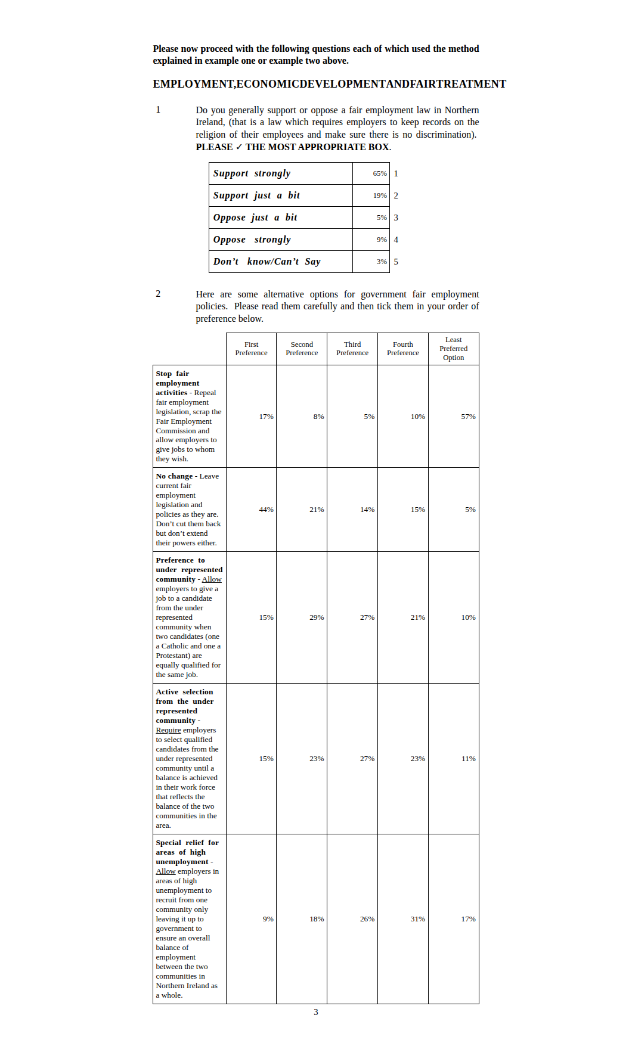Please now proceed with the following questions each of which used the method explained in example one or example two above.
EMPLOYMENT, ECONOMIC DEVELOPMENT AND FAIR TREATMENT
1
Do you generally support or oppose a fair employment law in Northern Ireland, (that is a law which requires employers to keep records on the religion of their employees and make sure there is no discrimination). PLEASE ✓ THE MOST APPROPRIATE BOX.
| Support strongly | 65% | 1 |
| Support just a bit | 19% | 2 |
| Oppose just a bit | 5% | 3 |
| Oppose strongly | 9% | 4 |
| Don’t know/Can’t Say | 3% | 5 |
2
Here are some alternative options for government fair employment policies. Please read them carefully and then tick them in your order of preference below.
| | First Preference | Second Preference | Third Preference | Fourth Preference | Least Preferred Option |
| --- | --- | --- | --- | --- | --- |
| Stop fair employment activities - Repeal fair employment legislation, scrap the Fair Employment Commission and allow employers to give jobs to whom they wish. | 17% | 8% | 5% | 10% | 57% |
| No change - Leave current fair employment legislation and policies as they are. Don’t cut them back but don’t extend their powers either. | 44% | 21% | 14% | 15% | 5% |
| Preference to under represented community - Allow employers to give a job to a candidate from the under represented community when two candidates (one a Catholic and one a Protestant) are equally qualified for the same job. | 15% | 29% | 27% | 21% | 10% |
| Active selection from the under represented community - Require employers to select qualified candidates from the under represented community until a balance is achieved in their work force that reflects the balance of the two communities in the area. | 15% | 23% | 27% | 23% | 11% |
| Special relief for areas of high unemployment - Allow employers in areas of high unemployment to recruit from one community only leaving it up to government to ensure an overall balance of employment between the two communities in Northern Ireland as a whole. | 9% | 18% | 26% | 31% | 17% |
3